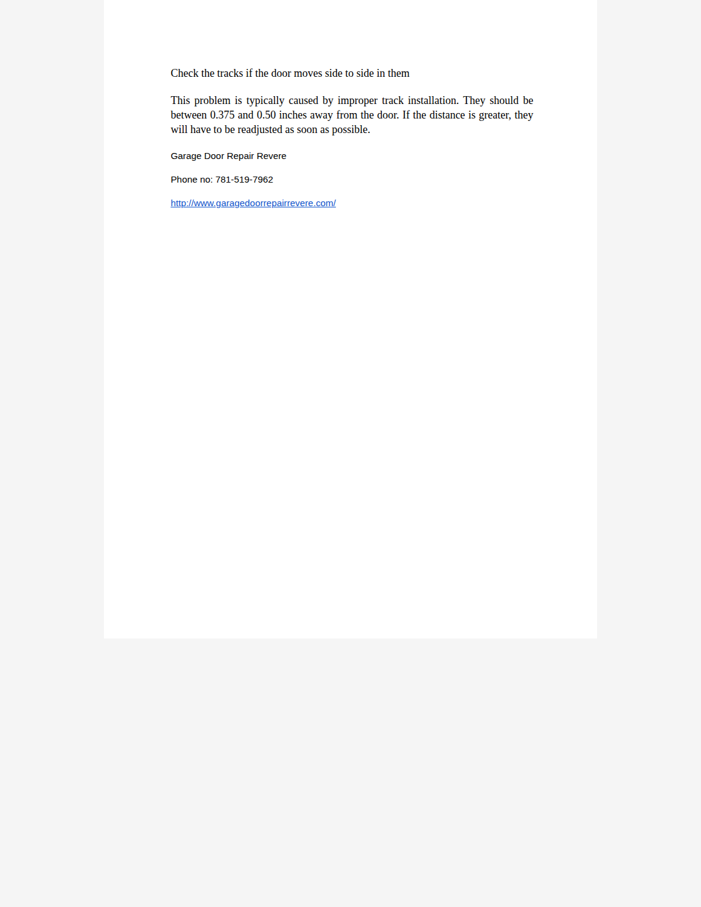Check the tracks if the door moves side to side in them
This problem is typically caused by improper track installation. They should be between 0.375 and 0.50 inches away from the door. If the distance is greater, they will have to be readjusted as soon as possible.
Garage Door Repair Revere
Phone no: 781-519-7962
http://www.garagedoorrepairrevere.com/